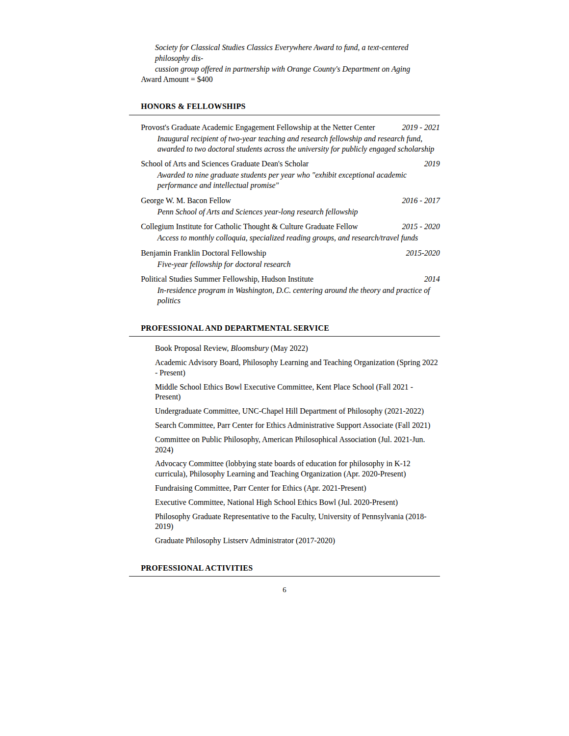Society for Classical Studies Classics Everywhere Award to fund, a text-centered philosophy dis- cussion group offered in partnership with Orange County's Department on Aging
Award Amount = $400
HONORS & FELLOWSHIPS
Provost's Graduate Academic Engagement Fellowship at the Netter Center 2019 - 2021
Inaugural recipient of two-year teaching and research fellowship and research fund, awarded to two doctoral students across the university for publicly engaged scholarship
School of Arts and Sciences Graduate Dean's Scholar 2019
Awarded to nine graduate students per year who "exhibit exceptional academic performance and intellectual promise"
George W. M. Bacon Fellow 2016 - 2017
Penn School of Arts and Sciences year-long research fellowship
Collegium Institute for Catholic Thought & Culture Graduate Fellow 2015 - 2020
Access to monthly colloquia, specialized reading groups, and research/travel funds
Benjamin Franklin Doctoral Fellowship 2015-2020
Five-year fellowship for doctoral research
Political Studies Summer Fellowship, Hudson Institute 2014
In-residence program in Washington, D.C. centering around the theory and practice of politics
PROFESSIONAL AND DEPARTMENTAL SERVICE
Book Proposal Review, Bloomsbury (May 2022)
Academic Advisory Board, Philosophy Learning and Teaching Organization (Spring 2022 - Present)
Middle School Ethics Bowl Executive Committee, Kent Place School (Fall 2021 - Present)
Undergraduate Committee, UNC-Chapel Hill Department of Philosophy (2021-2022)
Search Committee, Parr Center for Ethics Administrative Support Associate (Fall 2021)
Committee on Public Philosophy, American Philosophical Association (Jul. 2021-Jun. 2024)
Advocacy Committee (lobbying state boards of education for philosophy in K-12 curricula), Philosophy Learning and Teaching Organization (Apr. 2020-Present)
Fundraising Committee, Parr Center for Ethics (Apr. 2021-Present)
Executive Committee, National High School Ethics Bowl (Jul. 2020-Present)
Philosophy Graduate Representative to the Faculty, University of Pennsylvania (2018-2019)
Graduate Philosophy Listserv Administrator (2017-2020)
PROFESSIONAL ACTIVITIES
6